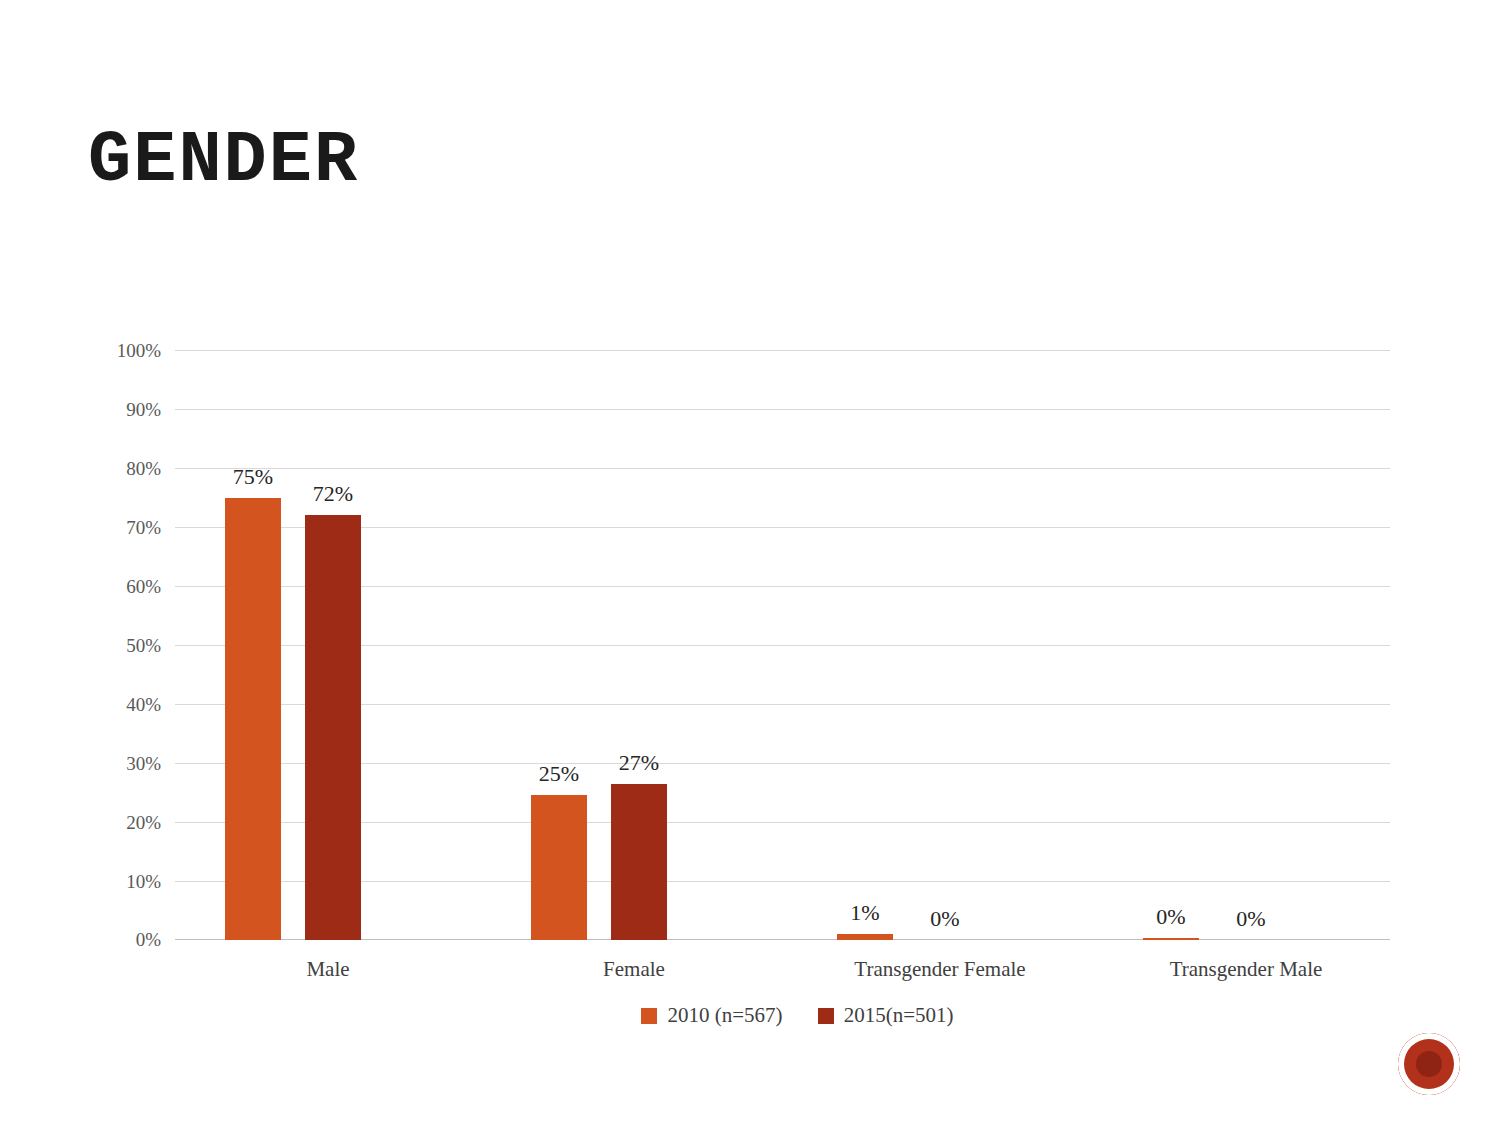Gender
100%
90%
80%
70%
60%
50%
40%
30%
20%
10%
0%
75%
72%
Male
25%
27%
Female
1%
0%
Transgender Female
0%
0%
Transgender Male
2010 (n=567) 2015(n=501)